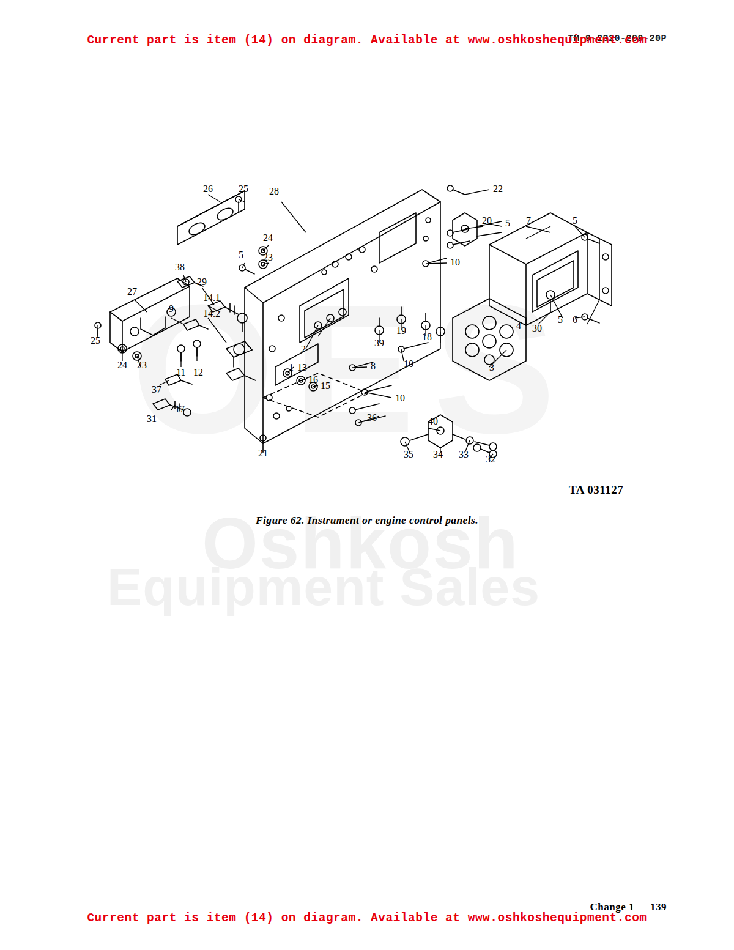OES
Oshkosh
Equipment Sales
TM 9-2320-209-20P
Current part is item (14) on diagram. Available at www.oshkoshequipment.com
22 20 5 7 5 6 4 30 5 10 10 10 8 36 3 39 19 18 2 1 13 16 15 21 35 34 33 32 40 26 25 28 24 23 5 38 29 27 9 14.1 14.2 25 24 23 11 12 37 17 31
TA 031127
Figure 62. Instrument or engine control panels.
Change 1139
Current part is item (14) on diagram. Available at www.oshkoshequipment.com